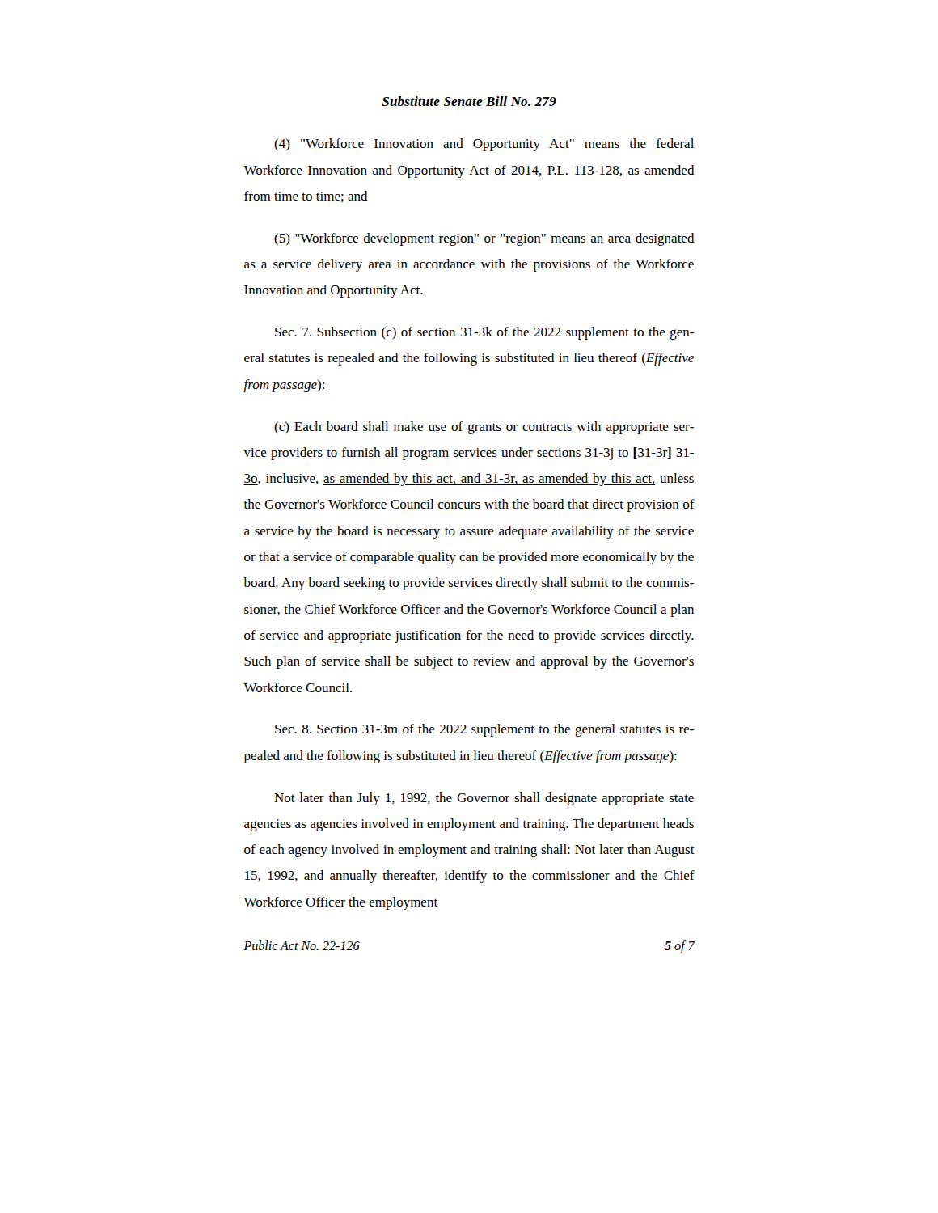Substitute Senate Bill No. 279
(4) "Workforce Innovation and Opportunity Act" means the federal Workforce Innovation and Opportunity Act of 2014, P.L. 113-128, as amended from time to time; and
(5) "Workforce development region" or "region" means an area designated as a service delivery area in accordance with the provisions of the Workforce Innovation and Opportunity Act.
Sec. 7. Subsection (c) of section 31-3k of the 2022 supplement to the general statutes is repealed and the following is substituted in lieu thereof (Effective from passage):
(c) Each board shall make use of grants or contracts with appropriate service providers to furnish all program services under sections 31-3j to [31-3r] 31-3o, inclusive, as amended by this act, and 31-3r, as amended by this act, unless the Governor's Workforce Council concurs with the board that direct provision of a service by the board is necessary to assure adequate availability of the service or that a service of comparable quality can be provided more economically by the board. Any board seeking to provide services directly shall submit to the commissioner, the Chief Workforce Officer and the Governor's Workforce Council a plan of service and appropriate justification for the need to provide services directly. Such plan of service shall be subject to review and approval by the Governor's Workforce Council.
Sec. 8. Section 31-3m of the 2022 supplement to the general statutes is repealed and the following is substituted in lieu thereof (Effective from passage):
Not later than July 1, 1992, the Governor shall designate appropriate state agencies as agencies involved in employment and training. The department heads of each agency involved in employment and training shall: Not later than August 15, 1992, and annually thereafter, identify to the commissioner and the Chief Workforce Officer the employment
Public Act No. 22-126
5 of 7